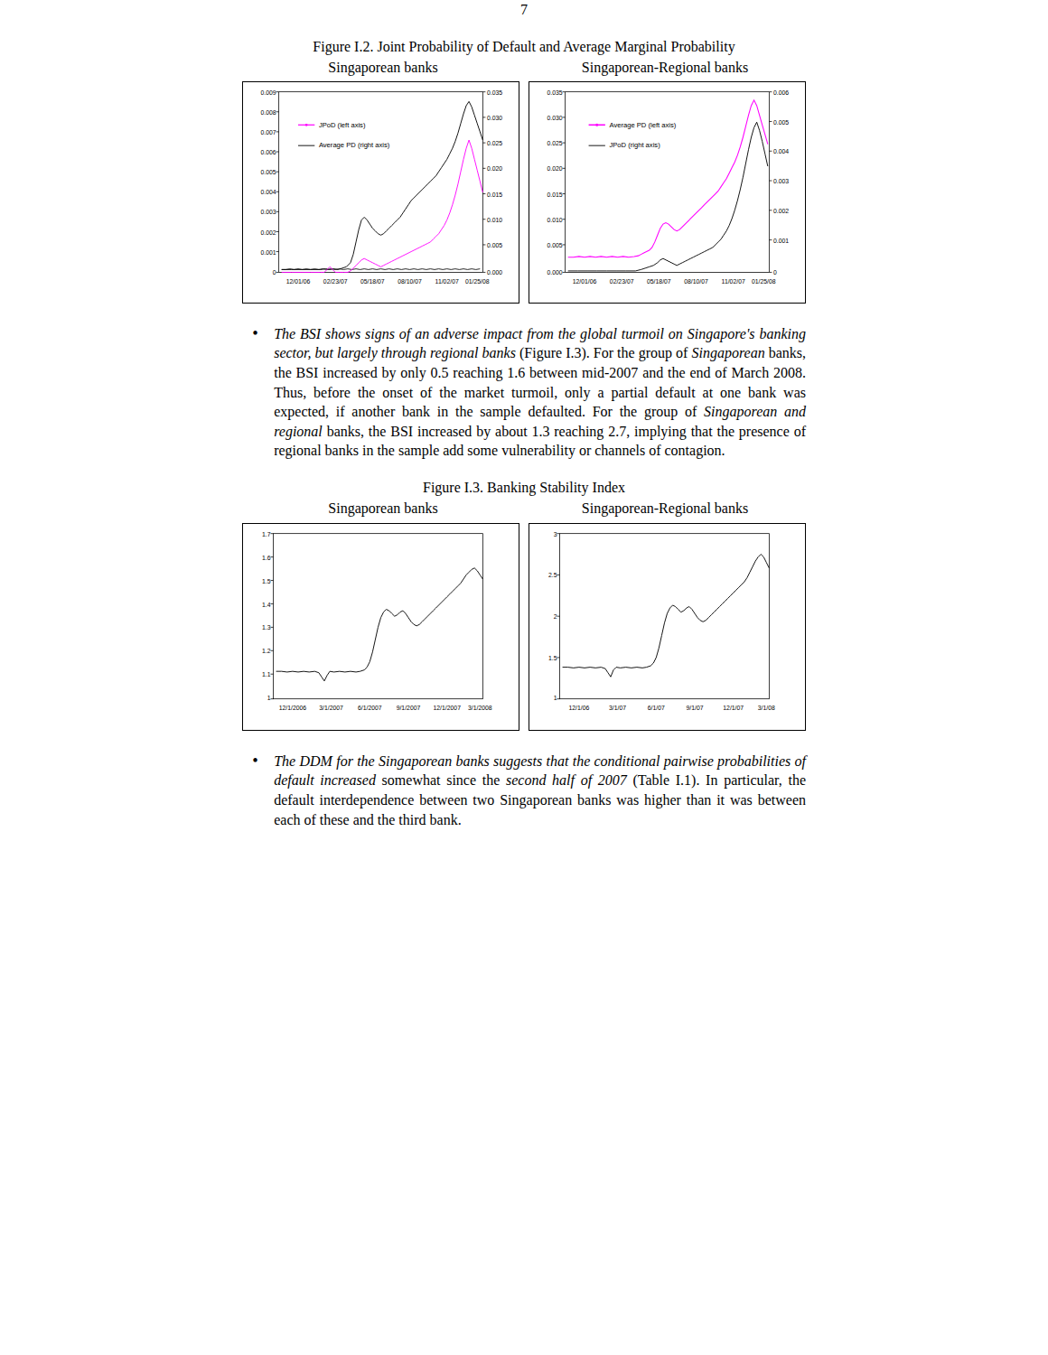7
Figure I.2. Joint Probability of Default and Average Marginal Probability
Singaporean banks Singaporean-Regional banks
0.009 0.008 0.007 0.006 0.005 0.004 0.003 0.002 0.001 0 0.035 0.030 0.025 0.020 0.015 0.010 0.005 0.000 JPoD (left axis) Average PD (right axis) 12/01/06 02/23/07 05/18/07 08/10/07 11/02/07 01/25/08
0.035 0.030 0.025 0.020 0.015 0.010 0.005 0.000 0.006 0.005 0.004 0.003 0.002 0.001 0 Average PD (left axis) JPoD (right axis) 12/01/06 02/23/07 05/18/07 08/10/07 11/02/07 01/25/08
The BSI shows signs of an adverse impact from the global turmoil on Singapore's banking sector, but largely through regional banks (Figure I.3). For the group of Singaporean banks, the BSI increased by only 0.5 reaching 1.6 between mid-2007 and the end of March 2008. Thus, before the onset of the market turmoil, only a partial default at one bank was expected, if another bank in the sample defaulted. For the group of Singaporean and regional banks, the BSI increased by about 1.3 reaching 2.7, implying that the presence of regional banks in the sample add some vulnerability or channels of contagion.
Figure I.3. Banking Stability Index
Singaporean banks Singaporean-Regional banks
1.7 1.6 1.5 1.4 1.3 1.2 1.1 1 12/1/2006 3/1/2007 6/1/2007 9/1/2007 12/1/2007 3/1/2008
3 2.5 2 1.5 1 12/1/06 3/1/07 6/1/07 9/1/07 12/1/07 3/1/08
The DDM for the Singaporean banks suggests that the conditional pairwise probabilities of default increased somewhat since the second half of 2007 (Table I.1). In particular, the default interdependence between two Singaporean banks was higher than it was between each of these and the third bank.